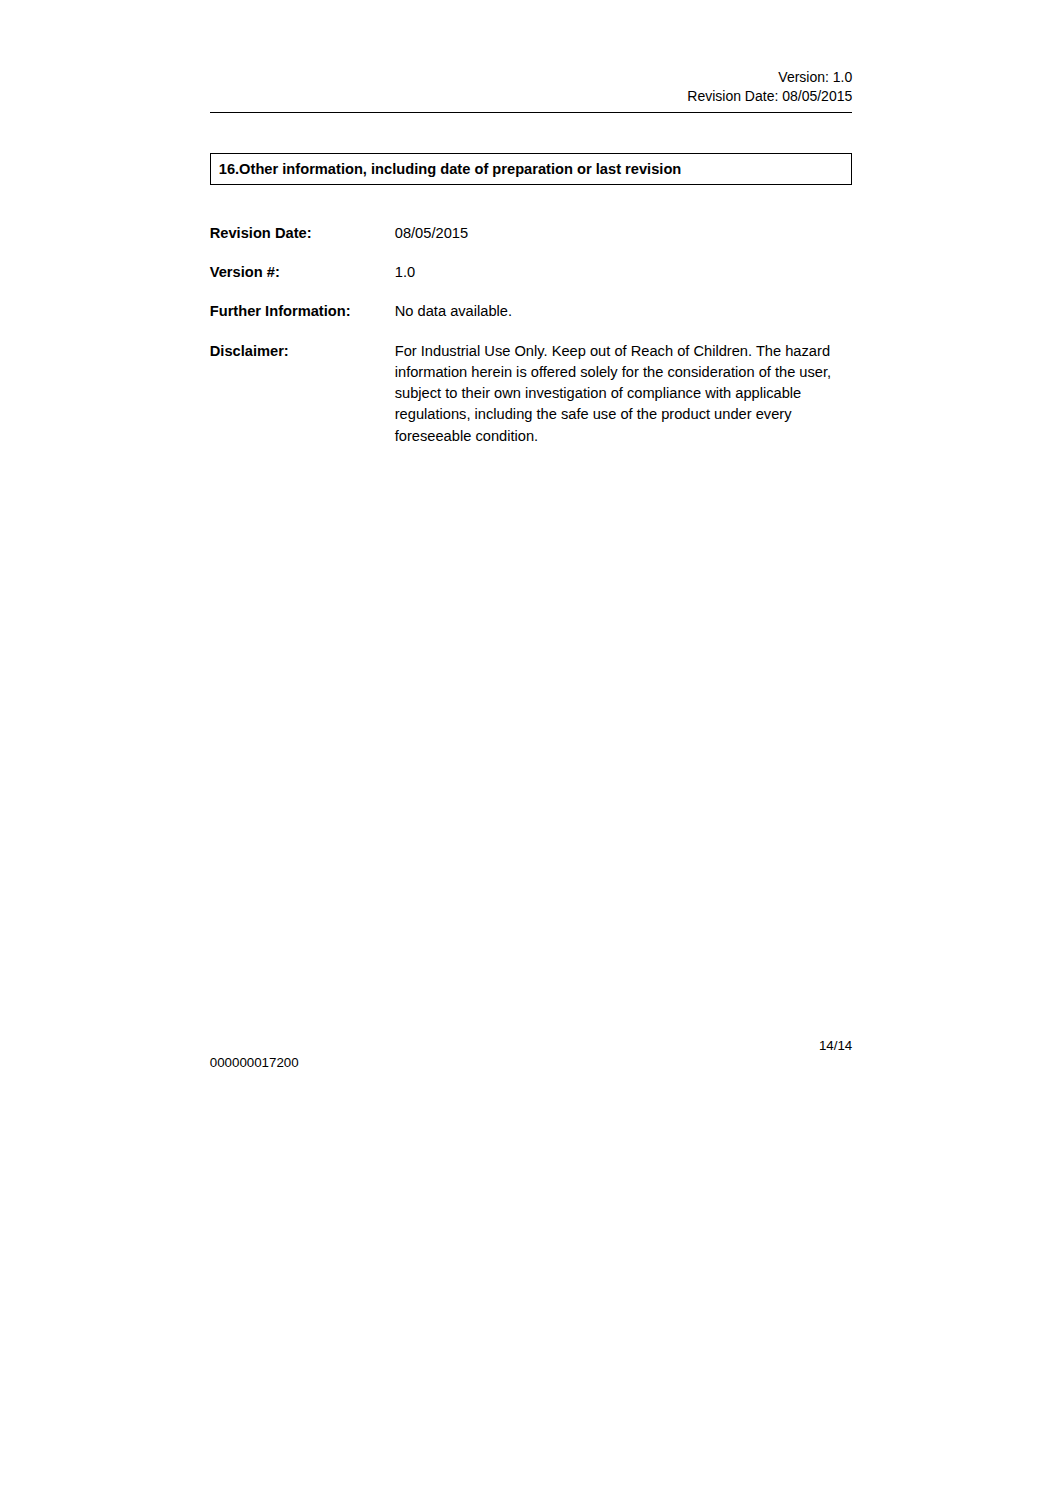Version: 1.0
Revision Date: 08/05/2015
16.Other information, including date of preparation or last revision
| Revision Date: | 08/05/2015 |
| Version #: | 1.0 |
| Further Information: | No data available. |
| Disclaimer: | For Industrial Use Only. Keep out of Reach of Children. The hazard information herein is offered solely for the consideration of the user, subject to their own investigation of compliance with applicable regulations, including the safe use of the product under every foreseeable condition. |
14/14
000000017200